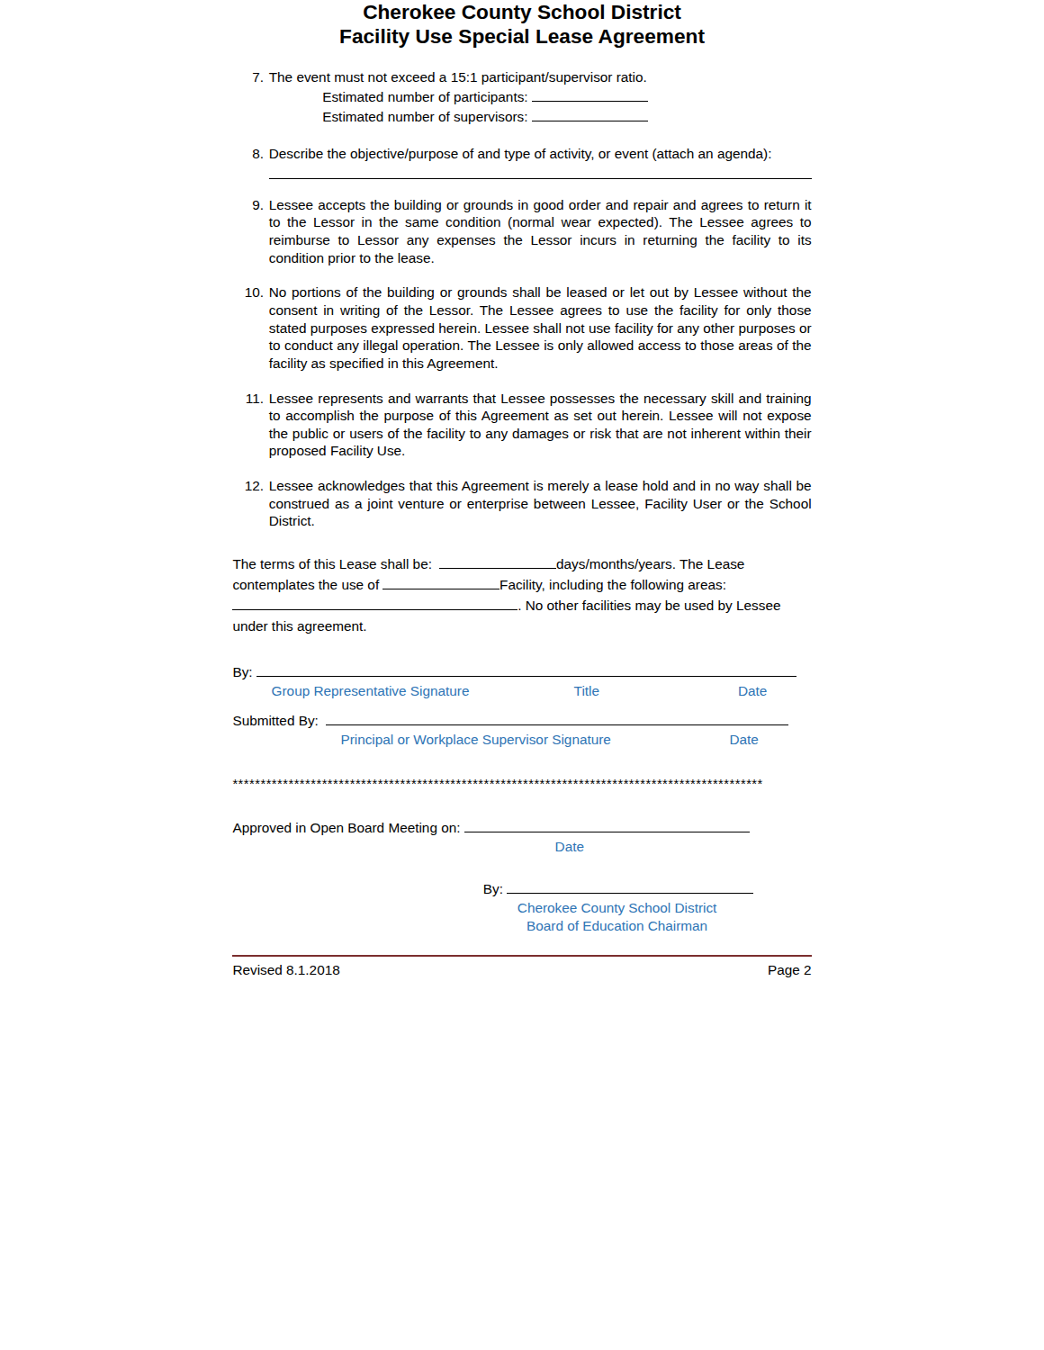Cherokee County School DistrictFacility Use Special Lease Agreement
7. The event must not exceed a 15:1 participant/supervisor ratio.
Estimated number of participants:
Estimated number of supervisors:
8. Describe the objective/purpose of and type of activity, or event (attach an agenda):
9. Lessee accepts the building or grounds in good order and repair and agrees to return it to the Lessor in the same condition (normal wear expected). The Lessee agrees to reimburse to Lessor any expenses the Lessor incurs in returning the facility to its condition prior to the lease.
10. No portions of the building or grounds shall be leased or let out by Lessee without the consent in writing of the Lessor. The Lessee agrees to use the facility for only those stated purposes expressed herein. Lessee shall not use facility for any other purposes or to conduct any illegal operation. The Lessee is only allowed access to those areas of the facility as specified in this Agreement.
11. Lessee represents and warrants that Lessee possesses the necessary skill and training to accomplish the purpose of this Agreement as set out herein. Lessee will not expose the public or users of the facility to any damages or risk that are not inherent within their proposed Facility Use.
12. Lessee acknowledges that this Agreement is merely a lease hold and in no way shall be construed as a joint venture or enterprise between Lessee, Facility User or the School District.
The terms of this Lease shall be: days/months/years. The Lease contemplates the use of Facility, including the following areas: . No other facilities may be used by Lessee under this agreement.
By:
Group Representative Signature Title Date
Submitted By:
Principal or Workplace Supervisor Signature Date
***********************************************************************************************
Approved in Open Board Meeting on:
Date
By:
Cherokee County School District
Board of Education Chairman
Revised 8.1.2018 Page 2